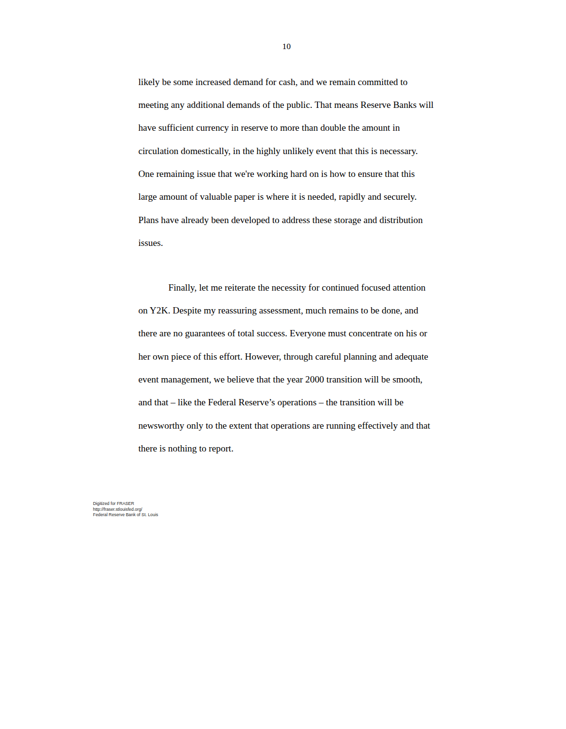10
likely be some increased demand for cash, and we remain committed to meeting any additional demands of the public. That means Reserve Banks will have sufficient currency in reserve to more than double the amount in circulation domestically, in the highly unlikely event that this is necessary. One remaining issue that we're working hard on is how to ensure that this large amount of valuable paper is where it is needed, rapidly and securely. Plans have already been developed to address these storage and distribution issues.
Finally, let me reiterate the necessity for continued focused attention on Y2K. Despite my reassuring assessment, much remains to be done, and there are no guarantees of total success. Everyone must concentrate on his or her own piece of this effort. However, through careful planning and adequate event management, we believe that the year 2000 transition will be smooth, and that – like the Federal Reserve’s operations – the transition will be newsworthy only to the extent that operations are running effectively and that there is nothing to report.
Digitized for FRASER
http://fraser.stlouisfed.org/
Federal Reserve Bank of St. Louis